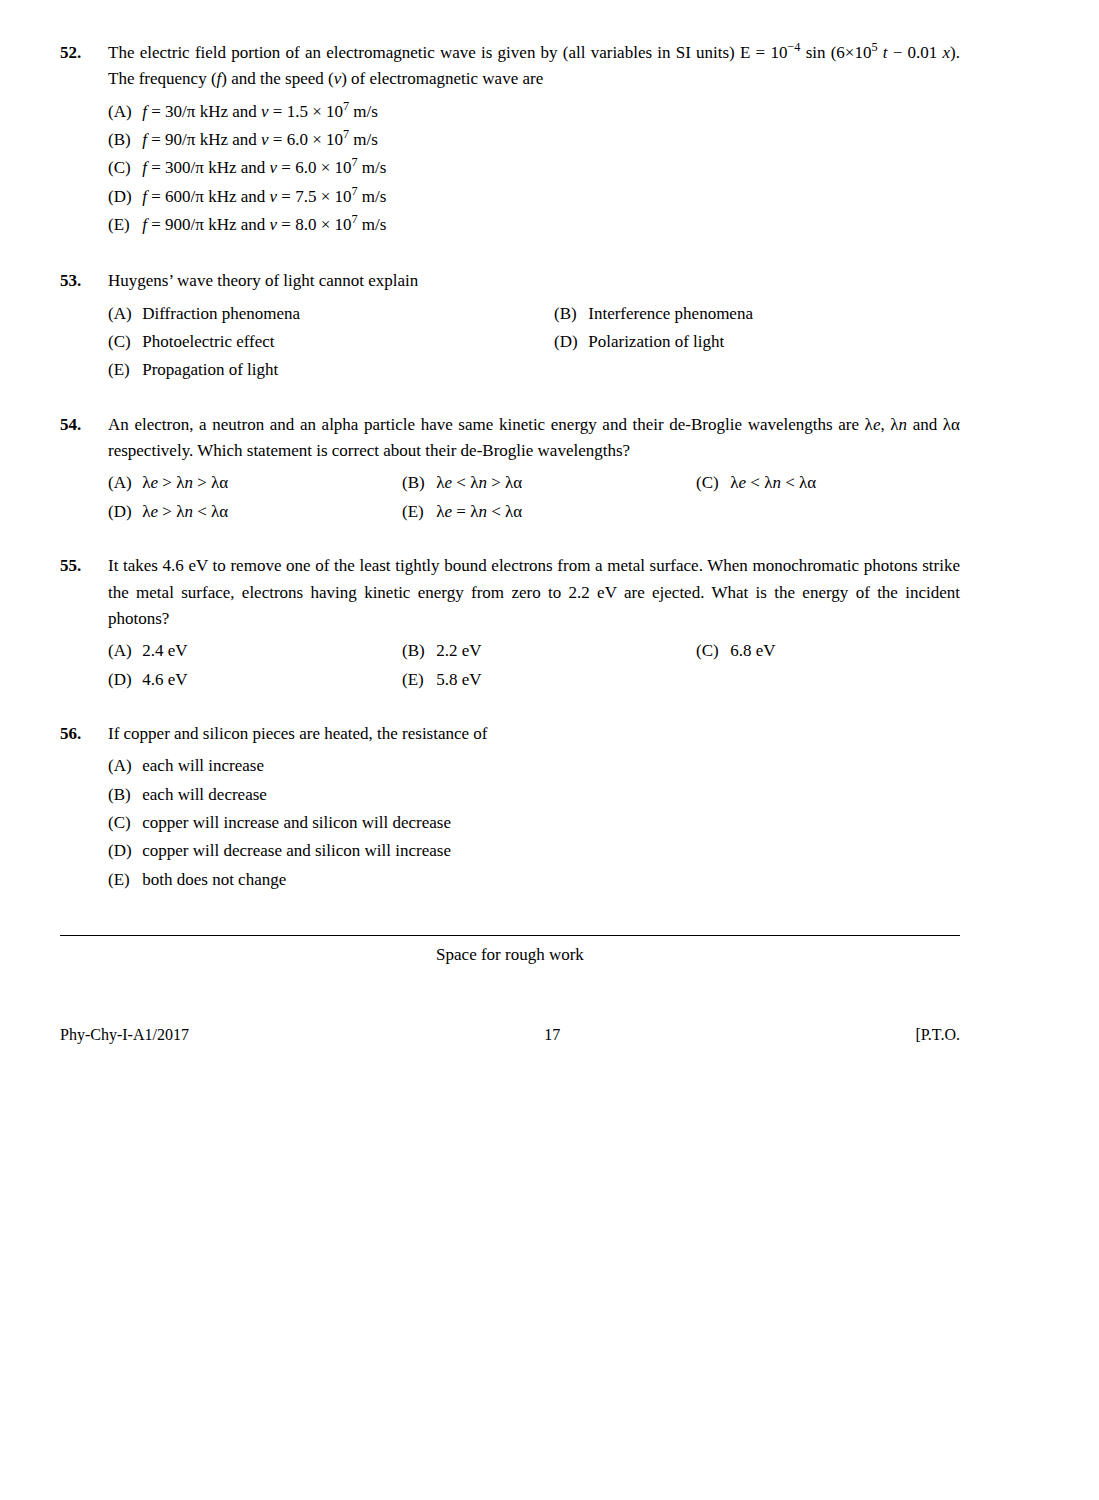52.
The electric field portion of an electromagnetic wave is given by (all variables in SI units) E = 10−4 sin (6×105 t − 0.01 x). The frequency (f) and the speed (v) of electromagnetic wave are
(A) f = 30/π kHz and v = 1.5 × 107 m/s
(B) f = 90/π kHz and v = 6.0 × 107 m/s
(C) f = 300/π kHz and v = 6.0 × 107 m/s
(D) f = 600/π kHz and v = 7.5 × 107 m/s
(E) f = 900/π kHz and v = 8.0 × 107 m/s
53.
Huygens’ wave theory of light cannot explain
(A) Diffraction phenomena
(B) Interference phenomena
(C) Photoelectric effect
(D) Polarization of light
(E) Propagation of light
54.
An electron, a neutron and an alpha particle have same kinetic energy and their de-Broglie wavelengths are λe, λn and λα respectively. Which statement is correct about their de-Broglie wavelengths?
(A) λe > λn > λα
(B) λe < λn > λα
(C) λe < λn < λα
(D) λe > λn < λα
(E) λe = λn < λα
55.
It takes 4.6 eV to remove one of the least tightly bound electrons from a metal surface. When monochromatic photons strike the metal surface, electrons having kinetic energy from zero to 2.2 eV are ejected. What is the energy of the incident photons?
(A) 2.4 eV
(B) 2.2 eV
(C) 6.8 eV
(D) 4.6 eV
(E) 5.8 eV
56.
If copper and silicon pieces are heated, the resistance of
(A) each will increase
(B) each will decrease
(C) copper will increase and silicon will decrease
(D) copper will decrease and silicon will increase
(E) both does not change
Space for rough work
Phy-Chy-I-A1/2017
17
[P.T.O.